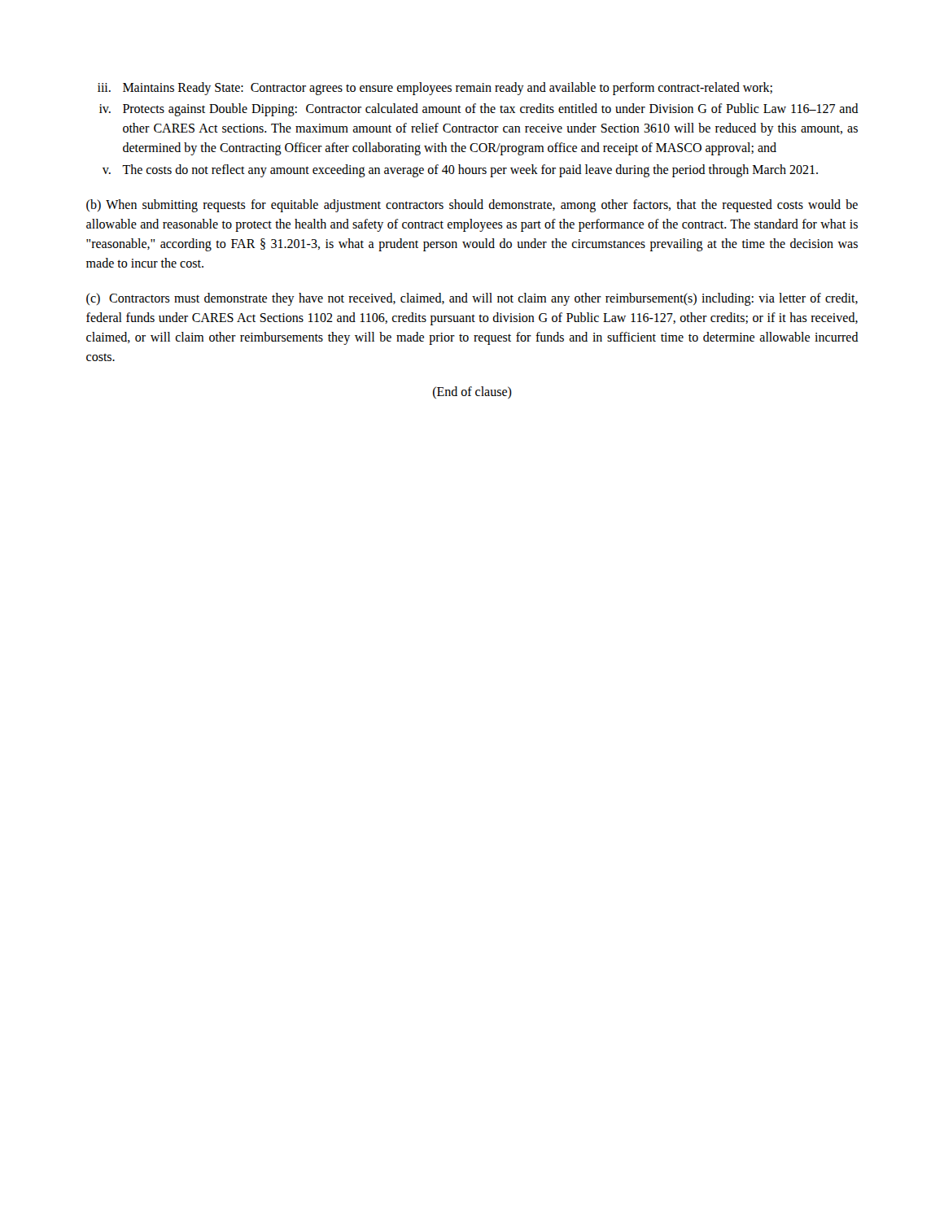Maintains Ready State: Contractor agrees to ensure employees remain ready and available to perform contract-related work;
Protects against Double Dipping: Contractor calculated amount of the tax credits entitled to under Division G of Public Law 116–127 and other CARES Act sections. The maximum amount of relief Contractor can receive under Section 3610 will be reduced by this amount, as determined by the Contracting Officer after collaborating with the COR/program office and receipt of MASCO approval; and
The costs do not reflect any amount exceeding an average of 40 hours per week for paid leave during the period through March 2021.
(b) When submitting requests for equitable adjustment contractors should demonstrate, among other factors, that the requested costs would be allowable and reasonable to protect the health and safety of contract employees as part of the performance of the contract. The standard for what is "reasonable," according to FAR § 31.201-3, is what a prudent person would do under the circumstances prevailing at the time the decision was made to incur the cost.
(c) Contractors must demonstrate they have not received, claimed, and will not claim any other reimbursement(s) including: via letter of credit, federal funds under CARES Act Sections 1102 and 1106, credits pursuant to division G of Public Law 116-127, other credits; or if it has received, claimed, or will claim other reimbursements they will be made prior to request for funds and in sufficient time to determine allowable incurred costs.
(End of clause)